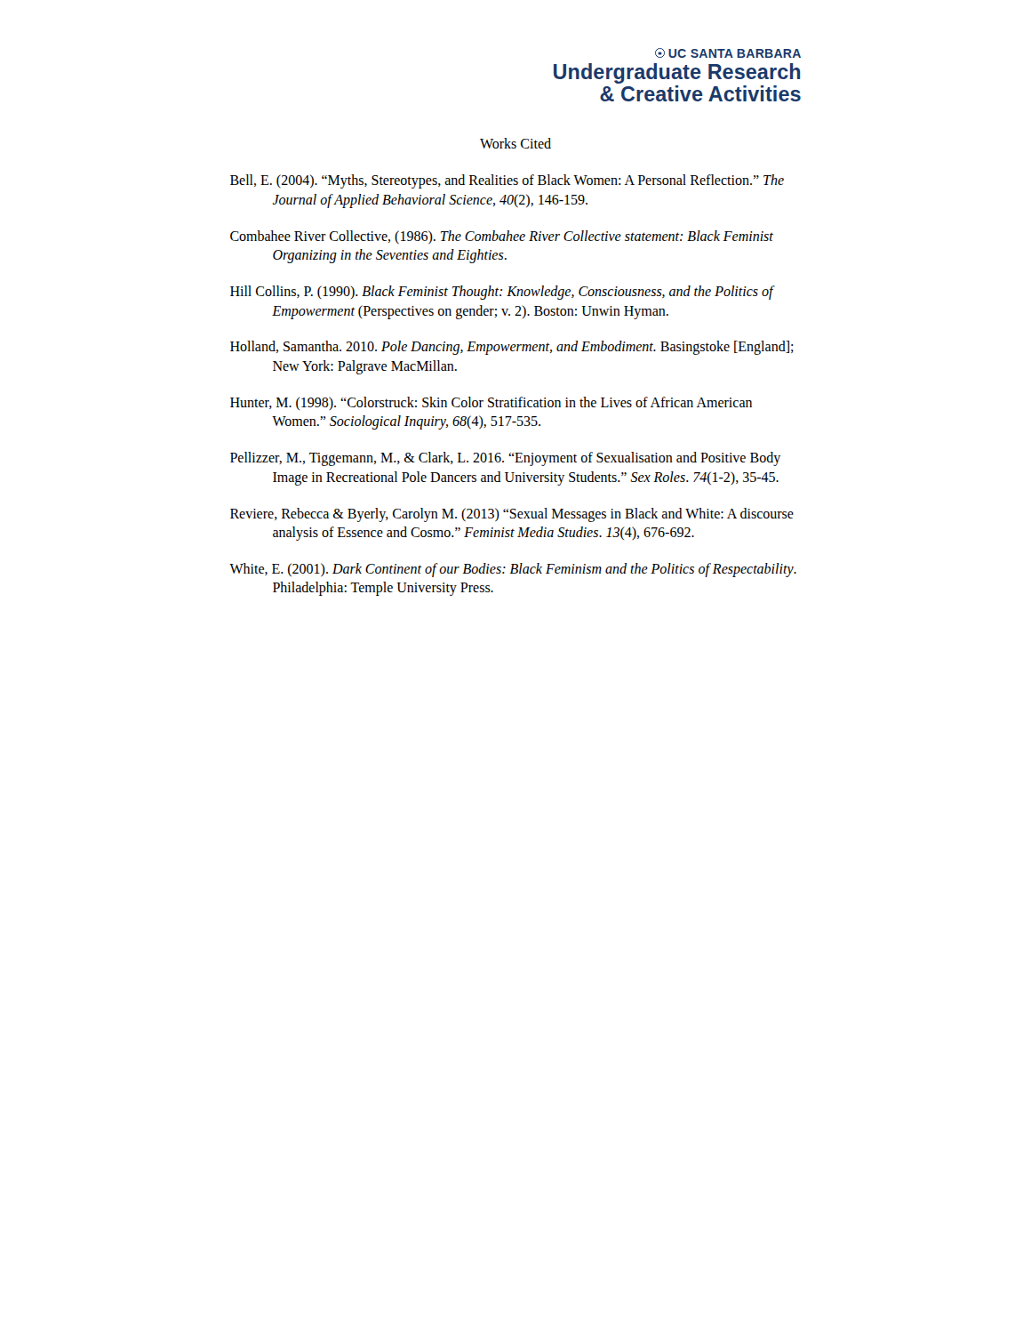UC SANTA BARBARA
Undergraduate Research
& Creative Activities
Works Cited
Bell, E. (2004). “Myths, Stereotypes, and Realities of Black Women: A Personal Reflection.” The Journal of Applied Behavioral Science, 40(2), 146-159.
Combahee River Collective, (1986). The Combahee River Collective statement: Black Feminist Organizing in the Seventies and Eighties.
Hill Collins, P. (1990). Black Feminist Thought: Knowledge, Consciousness, and the Politics of Empowerment (Perspectives on gender; v. 2). Boston: Unwin Hyman.
Holland, Samantha. 2010. Pole Dancing, Empowerment, and Embodiment. Basingstoke [England]; New York: Palgrave MacMillan.
Hunter, M. (1998). “Colorstruck: Skin Color Stratification in the Lives of African American Women.” Sociological Inquiry, 68(4), 517-535.
Pellizzer, M., Tiggemann, M., & Clark, L. 2016. “Enjoyment of Sexualisation and Positive Body Image in Recreational Pole Dancers and University Students.” Sex Roles. 74(1-2), 35-45.
Reviere, Rebecca & Byerly, Carolyn M. (2013) “Sexual Messages in Black and White: A discourse analysis of Essence and Cosmo.” Feminist Media Studies. 13(4), 676-692.
White, E. (2001). Dark Continent of our Bodies: Black Feminism and the Politics of Respectability. Philadelphia: Temple University Press.